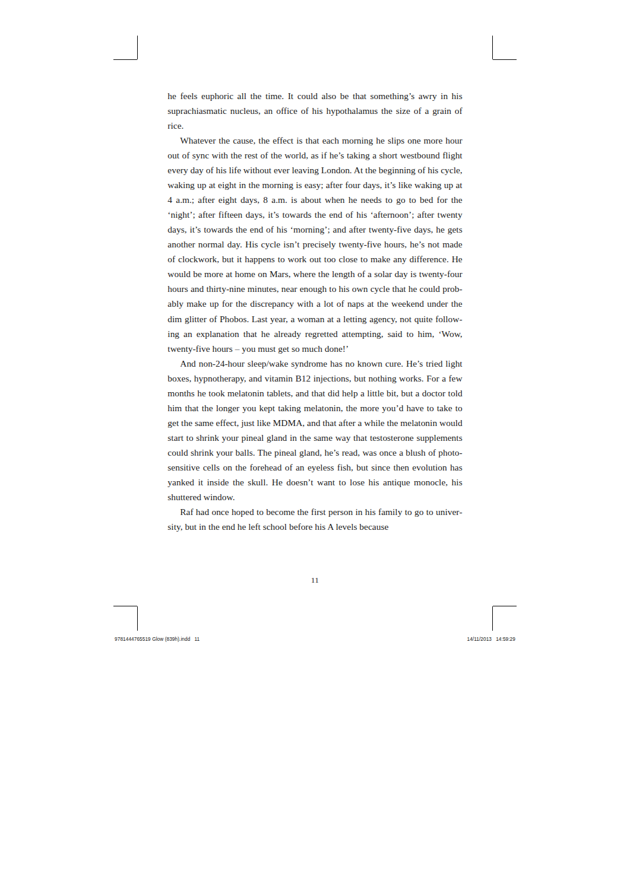he feels euphoric all the time. It could also be that something’s awry in his suprachiasmatic nucleus, an office of his hypothalamus the size of a grain of rice.
Whatever the cause, the effect is that each morning he slips one more hour out of sync with the rest of the world, as if he’s taking a short westbound flight every day of his life without ever leaving London. At the beginning of his cycle, waking up at eight in the morning is easy; after four days, it’s like waking up at 4 a.m.; after eight days, 8 a.m. is about when he needs to go to bed for the ‘night’; after fifteen days, it’s towards the end of his ‘afternoon’; after twenty days, it’s towards the end of his ‘morning’; and after twenty-five days, he gets another normal day. His cycle isn’t precisely twenty-five hours, he’s not made of clockwork, but it happens to work out too close to make any difference. He would be more at home on Mars, where the length of a solar day is twenty-four hours and thirty-nine minutes, near enough to his own cycle that he could probably make up for the discrepancy with a lot of naps at the weekend under the dim glitter of Phobos. Last year, a woman at a letting agency, not quite following an explanation that he already regretted attempting, said to him, ‘Wow, twenty-five hours – you must get so much done!’
And non-24-hour sleep/wake syndrome has no known cure. He’s tried light boxes, hypnotherapy, and vitamin B12 injections, but nothing works. For a few months he took melatonin tablets, and that did help a little bit, but a doctor told him that the longer you kept taking melatonin, the more you’d have to take to get the same effect, just like MDMA, and that after a while the melatonin would start to shrink your pineal gland in the same way that testosterone supplements could shrink your balls. The pineal gland, he’s read, was once a blush of photosensitive cells on the forehead of an eyeless fish, but since then evolution has yanked it inside the skull. He doesn’t want to lose his antique monocle, his shuttered window.
Raf had once hoped to become the first person in his family to go to university, but in the end he left school before his A levels because
11
9781444765519 Glow (839h).indd 11 14/11/2013 14:59:29